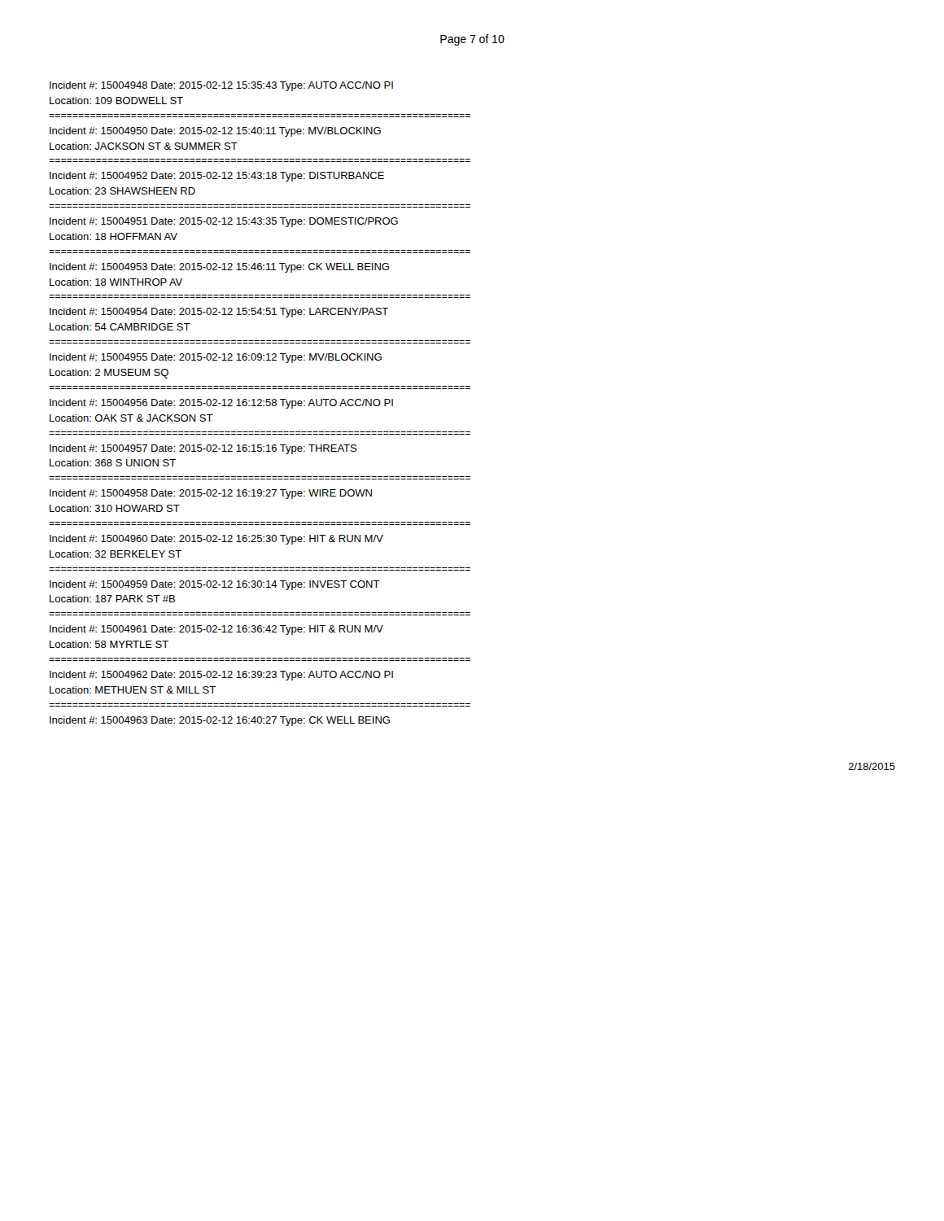Page 7 of 10
Incident #: 15004948 Date: 2015-02-12 15:35:43 Type: AUTO ACC/NO PI
Location: 109 BODWELL ST
========================================================================
Incident #: 15004950 Date: 2015-02-12 15:40:11 Type: MV/BLOCKING
Location: JACKSON ST & SUMMER ST
========================================================================
Incident #: 15004952 Date: 2015-02-12 15:43:18 Type: DISTURBANCE
Location: 23 SHAWSHEEN RD
========================================================================
Incident #: 15004951 Date: 2015-02-12 15:43:35 Type: DOMESTIC/PROG
Location: 18 HOFFMAN AV
========================================================================
Incident #: 15004953 Date: 2015-02-12 15:46:11 Type: CK WELL BEING
Location: 18 WINTHROP AV
========================================================================
Incident #: 15004954 Date: 2015-02-12 15:54:51 Type: LARCENY/PAST
Location: 54 CAMBRIDGE ST
========================================================================
Incident #: 15004955 Date: 2015-02-12 16:09:12 Type: MV/BLOCKING
Location: 2 MUSEUM SQ
========================================================================
Incident #: 15004956 Date: 2015-02-12 16:12:58 Type: AUTO ACC/NO PI
Location: OAK ST & JACKSON ST
========================================================================
Incident #: 15004957 Date: 2015-02-12 16:15:16 Type: THREATS
Location: 368 S UNION ST
========================================================================
Incident #: 15004958 Date: 2015-02-12 16:19:27 Type: WIRE DOWN
Location: 310 HOWARD ST
========================================================================
Incident #: 15004960 Date: 2015-02-12 16:25:30 Type: HIT & RUN M/V
Location: 32 BERKELEY ST
========================================================================
Incident #: 15004959 Date: 2015-02-12 16:30:14 Type: INVEST CONT
Location: 187 PARK ST #B
========================================================================
Incident #: 15004961 Date: 2015-02-12 16:36:42 Type: HIT & RUN M/V
Location: 58 MYRTLE ST
========================================================================
Incident #: 15004962 Date: 2015-02-12 16:39:23 Type: AUTO ACC/NO PI
Location: METHUEN ST & MILL ST
========================================================================
Incident #: 15004963 Date: 2015-02-12 16:40:27 Type: CK WELL BEING
2/18/2015